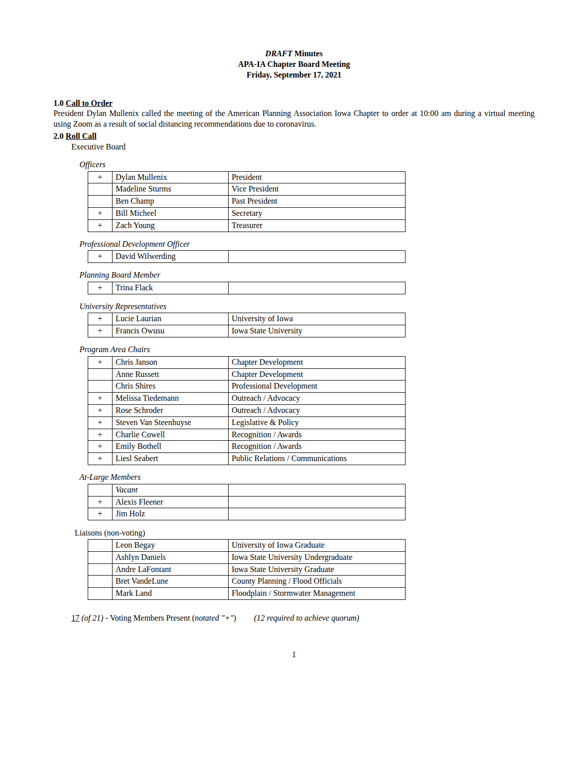DRAFT Minutes
APA-IA Chapter Board Meeting
Friday, September 17, 2021
1.0 Call to Order
President Dylan Mullenix called the meeting of the American Planning Association Iowa Chapter to order at 10:00 am during a virtual meeting using Zoom as a result of social distancing recommendations due to coronavirus.
2.0 Roll Call
Executive Board
Officers
| + | Dylan Mullenix | President |
| | Madeline Sturms | Vice President |
| | Ben Champ | Past President |
| + | Bill Micheel | Secretary |
| + | Zach Young | Treasurer |
Professional Development Officer
| + | David Wilwerding | |
Planning Board Member
| + | Trina Flack | |
University Representatives
| + | Lucie Laurian | University of Iowa |
| + | Francis Owusu | Iowa State University |
Program Area Chairs
| + | Chris Janson | Chapter Development |
| | Anne Russett | Chapter Development |
| | Chris Shires | Professional Development |
| + | Melissa Tiedemann | Outreach / Advocacy |
| + | Rose Schroder | Outreach / Advocacy |
| + | Steven Van Steenhuyse | Legislative & Policy |
| + | Charlie Cowell | Recognition / Awards |
| + | Emily Bothell | Recognition / Awards |
| + | Liesl Seabert | Public Relations / Communications |
At-Large Members
| | Vacant | |
| + | Alexis Fleener | |
| + | Jim Holz | |
Liaisons (non-voting)
| | Leon Begay | University of Iowa Graduate |
| | Ashlyn Daniels | Iowa State University Undergraduate |
| | Andre LaFontant | Iowa State University Graduate |
| | Bret VandeLune | County Planning / Flood Officials |
| | Mark Land | Floodplain / Stormwater Management |
17 (of 21) - Voting Members Present (notated "+") (12 required to achieve quorum)
1